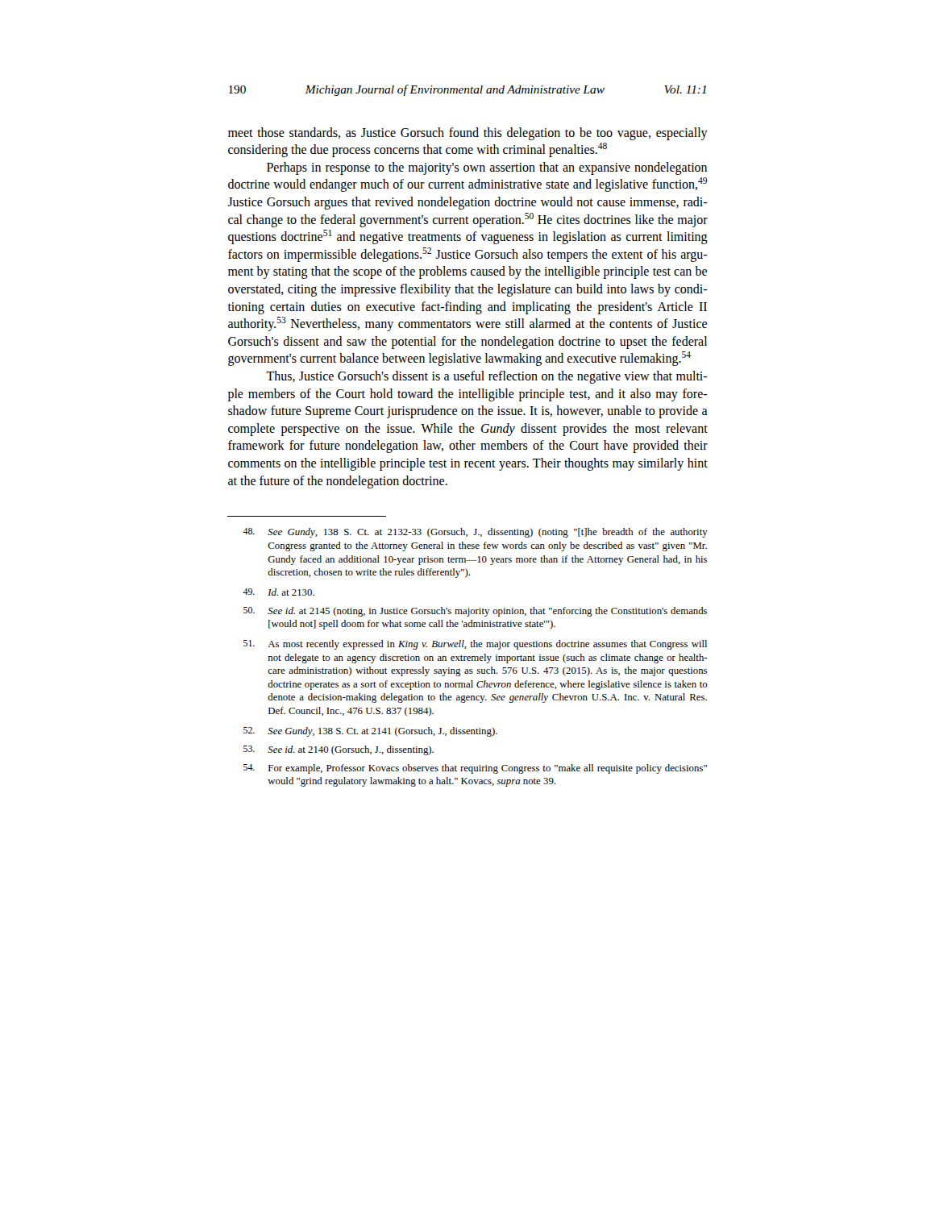190 Michigan Journal of Environmental and Administrative Law Vol. 11:1
meet those standards, as Justice Gorsuch found this delegation to be too vague, especially considering the due process concerns that come with criminal penalties.48
Perhaps in response to the majority's own assertion that an expansive nondelegation doctrine would endanger much of our current administrative state and legislative function,49 Justice Gorsuch argues that revived nondelegation doctrine would not cause immense, radical change to the federal government's current operation.50 He cites doctrines like the major questions doctrine51 and negative treatments of vagueness in legislation as current limiting factors on impermissible delegations.52 Justice Gorsuch also tempers the extent of his argument by stating that the scope of the problems caused by the intelligible principle test can be overstated, citing the impressive flexibility that the legislature can build into laws by conditioning certain duties on executive fact-finding and implicating the president's Article II authority.53 Nevertheless, many commentators were still alarmed at the contents of Justice Gorsuch's dissent and saw the potential for the nondelegation doctrine to upset the federal government's current balance between legislative lawmaking and executive rulemaking.54
Thus, Justice Gorsuch's dissent is a useful reflection on the negative view that multiple members of the Court hold toward the intelligible principle test, and it also may foreshadow future Supreme Court jurisprudence on the issue. It is, however, unable to provide a complete perspective on the issue. While the Gundy dissent provides the most relevant framework for future nondelegation law, other members of the Court have provided their comments on the intelligible principle test in recent years. Their thoughts may similarly hint at the future of the nondelegation doctrine.
See Gundy, 138 S. Ct. at 2132-33 (Gorsuch, J., dissenting) (noting "[t]he breadth of the authority Congress granted to the Attorney General in these few words can only be described as vast" given "Mr. Gundy faced an additional 10-year prison term—10 years more than if the Attorney General had, in his discretion, chosen to write the rules differently").
Id. at 2130.
See id. at 2145 (noting, in Justice Gorsuch's majority opinion, that "enforcing the Constitution's demands [would not] spell doom for what some call the 'administrative state'").
As most recently expressed in King v. Burwell, the major questions doctrine assumes that Congress will not delegate to an agency discretion on an extremely important issue (such as climate change or healthcare administration) without expressly saying as such. 576 U.S. 473 (2015). As is, the major questions doctrine operates as a sort of exception to normal Chevron deference, where legislative silence is taken to denote a decision-making delegation to the agency. See generally Chevron U.S.A. Inc. v. Natural Res. Def. Council, Inc., 476 U.S. 837 (1984).
See Gundy, 138 S. Ct. at 2141 (Gorsuch, J., dissenting).
See id. at 2140 (Gorsuch, J., dissenting).
For example, Professor Kovacs observes that requiring Congress to "make all requisite policy decisions" would "grind regulatory lawmaking to a halt." Kovacs, supra note 39.